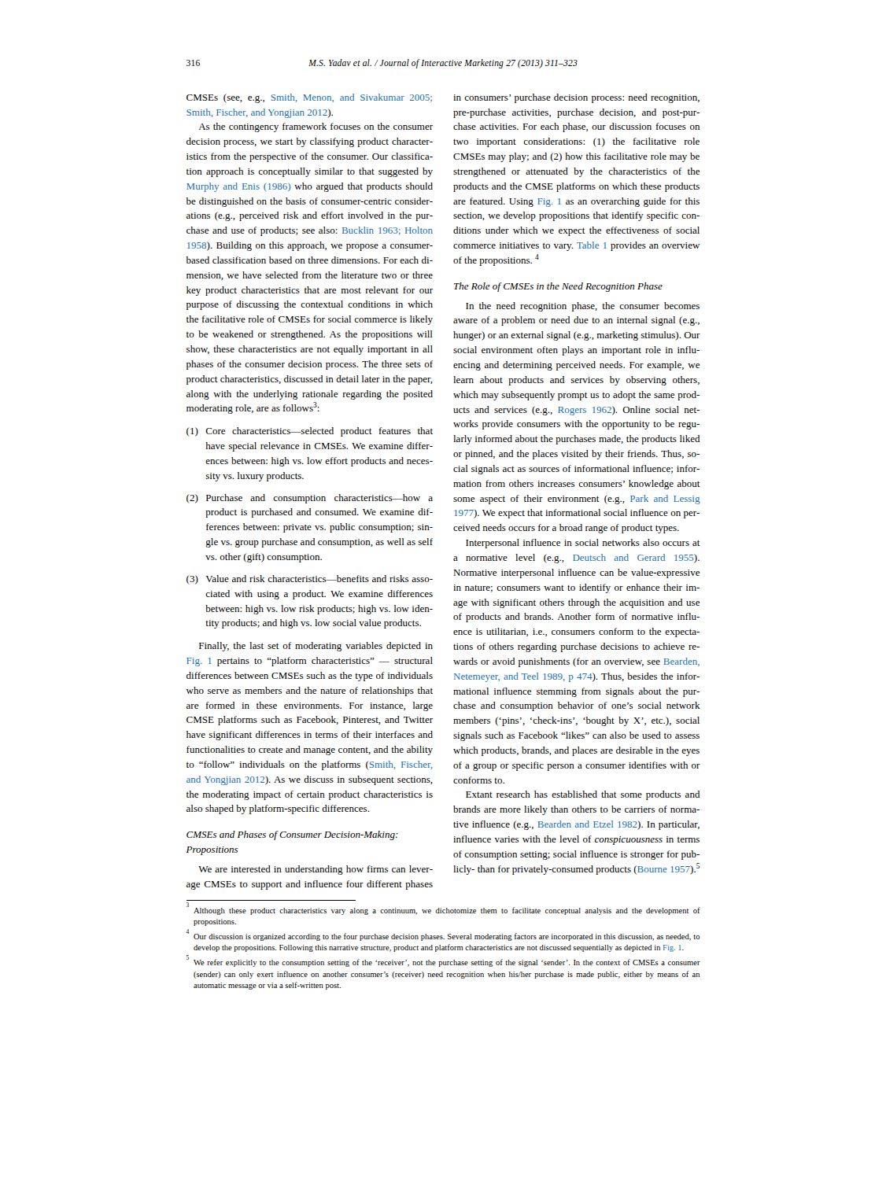316
M.S. Yadav et al. / Journal of Interactive Marketing 27 (2013) 311–323
CMSEs (see, e.g., Smith, Menon, and Sivakumar 2005; Smith, Fischer, and Yongjian 2012).
As the contingency framework focuses on the consumer decision process, we start by classifying product characteristics from the perspective of the consumer. Our classification approach is conceptually similar to that suggested by Murphy and Enis (1986) who argued that products should be distinguished on the basis of consumer-centric considerations (e.g., perceived risk and effort involved in the purchase and use of products; see also: Bucklin 1963; Holton 1958). Building on this approach, we propose a consumer-based classification based on three dimensions. For each dimension, we have selected from the literature two or three key product characteristics that are most relevant for our purpose of discussing the contextual conditions in which the facilitative role of CMSEs for social commerce is likely to be weakened or strengthened. As the propositions will show, these characteristics are not equally important in all phases of the consumer decision process. The three sets of product characteristics, discussed in detail later in the paper, along with the underlying rationale regarding the posited moderating role, are as follows3:
Core characteristics—selected product features that have special relevance in CMSEs. We examine differences between: high vs. low effort products and necessity vs. luxury products.
Purchase and consumption characteristics—how a product is purchased and consumed. We examine differences between: private vs. public consumption; single vs. group purchase and consumption, as well as self vs. other (gift) consumption.
Value and risk characteristics—benefits and risks associated with using a product. We examine differences between: high vs. low risk products; high vs. low identity products; and high vs. low social value products.
Finally, the last set of moderating variables depicted in Fig. 1 pertains to “platform characteristics” — structural differences between CMSEs such as the type of individuals who serve as members and the nature of relationships that are formed in these environments. For instance, large CMSE platforms such as Facebook, Pinterest, and Twitter have significant differences in terms of their interfaces and functionalities to create and manage content, and the ability to “follow” individuals on the platforms (Smith, Fischer, and Yongjian 2012). As we discuss in subsequent sections, the moderating impact of certain product characteristics is also shaped by platform-specific differences.
CMSEs and Phases of Consumer Decision-Making: Propositions
We are interested in understanding how firms can leverage CMSEs to support and influence four different phases in consumers’ purchase decision process: need recognition, pre-purchase activities, purchase decision, and post-purchase activities. For each phase, our discussion focuses on two important considerations: (1) the facilitative role CMSEs may play; and (2) how this facilitative role may be strengthened or attenuated by the characteristics of the products and the CMSE platforms on which these products are featured. Using Fig. 1 as an overarching guide for this section, we develop propositions that identify specific conditions under which we expect the effectiveness of social commerce initiatives to vary. Table 1 provides an overview of the propositions. 4
The Role of CMSEs in the Need Recognition Phase
In the need recognition phase, the consumer becomes aware of a problem or need due to an internal signal (e.g., hunger) or an external signal (e.g., marketing stimulus). Our social environment often plays an important role in influencing and determining perceived needs. For example, we learn about products and services by observing others, which may subsequently prompt us to adopt the same products and services (e.g., Rogers 1962). Online social networks provide consumers with the opportunity to be regularly informed about the purchases made, the products liked or pinned, and the places visited by their friends. Thus, social signals act as sources of informational influence; information from others increases consumers’ knowledge about some aspect of their environment (e.g., Park and Lessig 1977). We expect that informational social influence on perceived needs occurs for a broad range of product types.
Interpersonal influence in social networks also occurs at a normative level (e.g., Deutsch and Gerard 1955). Normative interpersonal influence can be value-expressive in nature; consumers want to identify or enhance their image with significant others through the acquisition and use of products and brands. Another form of normative influence is utilitarian, i.e., consumers conform to the expectations of others regarding purchase decisions to achieve rewards or avoid punishments (for an overview, see Bearden, Netemeyer, and Teel 1989, p 474). Thus, besides the informational influence stemming from signals about the purchase and consumption behavior of one’s social network members (‘pins’, ‘check-ins’, ‘bought by X’, etc.), social signals such as Facebook “likes” can also be used to assess which products, brands, and places are desirable in the eyes of a group or specific person a consumer identifies with or conforms to.
Extant research has established that some products and brands are more likely than others to be carriers of normative influence (e.g., Bearden and Etzel 1982). In particular, influence varies with the level of conspicuousness in terms of consumption setting; social influence is stronger for publicly- than for privately-consumed products (Bourne 1957).5
3 Although these product characteristics vary along a continuum, we dichotomize them to facilitate conceptual analysis and the development of propositions.
4 Our discussion is organized according to the four purchase decision phases. Several moderating factors are incorporated in this discussion, as needed, to develop the propositions. Following this narrative structure, product and platform characteristics are not discussed sequentially as depicted in Fig. 1.
5 We refer explicitly to the consumption setting of the ‘receiver’, not the purchase setting of the signal ‘sender’. In the context of CMSEs a consumer (sender) can only exert influence on another consumer’s (receiver) need recognition when his/her purchase is made public, either by means of an automatic message or via a self-written post.